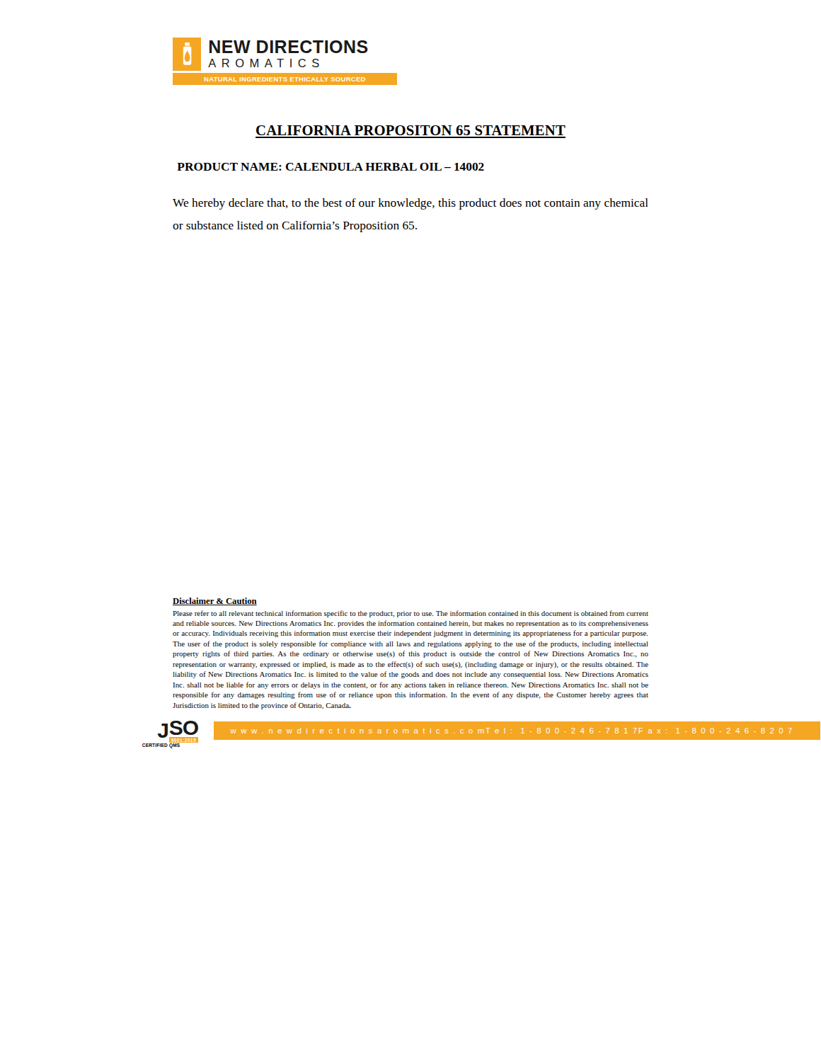NEW DIRECTIONS
AROMATICS
NATURAL INGREDIENTS ETHICALLY SOURCED
CALIFORNIA PROPOSITON 65 STATEMENT
PRODUCT NAME: CALENDULA HERBAL OIL – 14002
We hereby declare that, to the best of our knowledge, this product does not contain any chemical or substance listed on California’s Proposition 65.
Disclaimer & Caution
Please refer to all relevant technical information specific to the product, prior to use. The information contained in this document is obtained from current and reliable sources. New Directions Aromatics Inc. provides the information contained herein, but makes no representation as to its comprehensiveness or accuracy. Individuals receiving this information must exercise their independent judgment in determining its appropriateness for a particular purpose. The user of the product is solely responsible for compliance with all laws and regulations applying to the use of the products, including intellectual property rights of third parties. As the ordinary or otherwise use(s) of this product is outside the control of New Directions Aromatics Inc., no representation or warranty, expressed or implied, is made as to the effect(s) of such use(s), (including damage or injury), or the results obtained. The liability of New Directions Aromatics Inc. is limited to the value of the goods and does not include any consequential loss. New Directions Aromatics Inc. shall not be liable for any errors or delays in the content, or for any actions taken in reliance thereon. New Directions Aromatics Inc. shall not be responsible for any damages resulting from use of or reliance upon this information. In the event of any dispute, the Customer hereby agrees that Jurisdiction is limited to the province of Ontario, Canada.
J
SO 9001:2015
w w w . n e w d i r e c t i o n s a r o m a t i c s . c o m T e l : 1 - 8 0 0 - 2 4 6 - 7 8 1 7 F a x : 1 - 8 0 0 - 2 4 6 - 8 2 0 7
CERTIFIED QMS